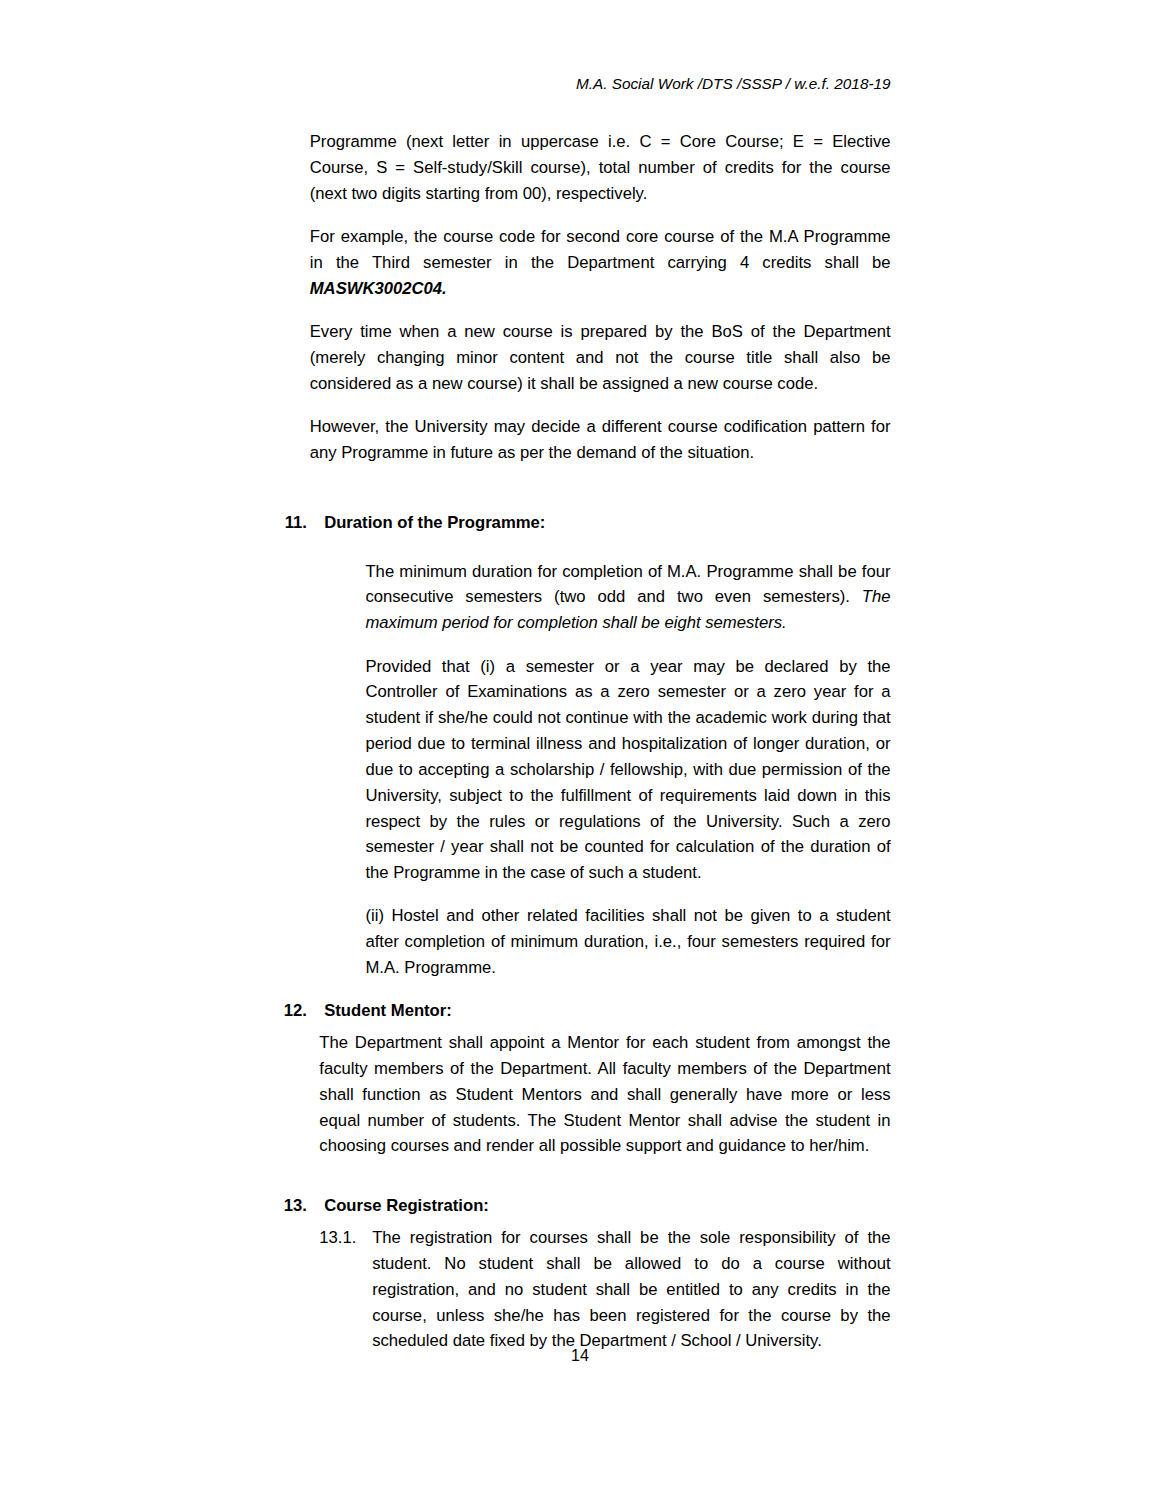M.A. Social Work /DTS /SSSP / w.e.f. 2018-19
Programme (next letter in uppercase i.e. C = Core Course; E = Elective Course, S = Self-study/Skill course), total number of credits for the course (next two digits starting from 00), respectively.
For example, the course code for second core course of the M.A Programme in the Third semester in the Department carrying 4 credits shall be MASWK3002C04.
Every time when a new course is prepared by the BoS of the Department (merely changing minor content and not the course title shall also be considered as a new course) it shall be assigned a new course code.
However, the University may decide a different course codification pattern for any Programme in future as per the demand of the situation.
11.
Duration of the Programme:
The minimum duration for completion of M.A. Programme shall be four consecutive semesters (two odd and two even semesters). The maximum period for completion shall be eight semesters.
Provided that (i) a semester or a year may be declared by the Controller of Examinations as a zero semester or a zero year for a student if she/he could not continue with the academic work during that period due to terminal illness and hospitalization of longer duration, or due to accepting a scholarship / fellowship, with due permission of the University, subject to the fulfillment of requirements laid down in this respect by the rules or regulations of the University. Such a zero semester / year shall not be counted for calculation of the duration of the Programme in the case of such a student.
(ii) Hostel and other related facilities shall not be given to a student after completion of minimum duration, i.e., four semesters required for M.A. Programme.
12.
Student Mentor:
The Department shall appoint a Mentor for each student from amongst the faculty members of the Department. All faculty members of the Department shall function as Student Mentors and shall generally have more or less equal number of students. The Student Mentor shall advise the student in choosing courses and render all possible support and guidance to her/him.
13.
Course Registration:
13.1.
The registration for courses shall be the sole responsibility of the student. No student shall be allowed to do a course without registration, and no student shall be entitled to any credits in the course, unless she/he has been registered for the course by the scheduled date fixed by the Department / School / University.
14